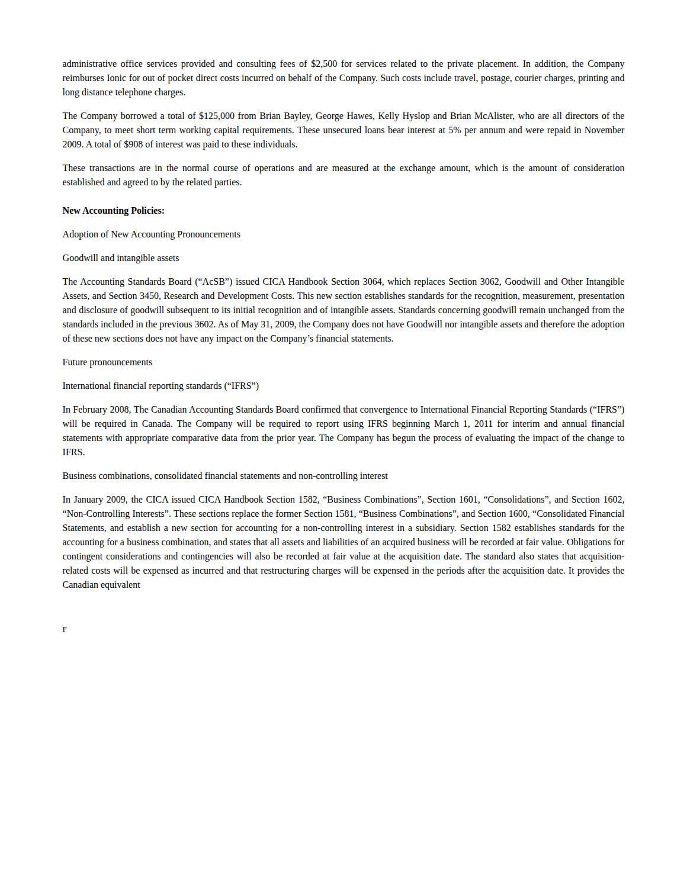administrative office services provided and consulting fees of $2,500 for services related to the private placement. In addition, the Company reimburses Ionic for out of pocket direct costs incurred on behalf of the Company. Such costs include travel, postage, courier charges, printing and long distance telephone charges.
The Company borrowed a total of $125,000 from Brian Bayley, George Hawes, Kelly Hyslop and Brian McAlister, who are all directors of the Company, to meet short term working capital requirements. These unsecured loans bear interest at 5% per annum and were repaid in November 2009. A total of $908 of interest was paid to these individuals.
These transactions are in the normal course of operations and are measured at the exchange amount, which is the amount of consideration established and agreed to by the related parties.
New Accounting Policies:
Adoption of New Accounting Pronouncements
Goodwill and intangible assets
The Accounting Standards Board (“AcSB”) issued CICA Handbook Section 3064, which replaces Section 3062, Goodwill and Other Intangible Assets, and Section 3450, Research and Development Costs. This new section establishes standards for the recognition, measurement, presentation and disclosure of goodwill subsequent to its initial recognition and of intangible assets. Standards concerning goodwill remain unchanged from the standards included in the previous 3602. As of May 31, 2009, the Company does not have Goodwill nor intangible assets and therefore the adoption of these new sections does not have any impact on the Company’s financial statements.
Future pronouncements
International financial reporting standards (“IFRS”)
In February 2008, The Canadian Accounting Standards Board confirmed that convergence to International Financial Reporting Standards (“IFRS”) will be required in Canada. The Company will be required to report using IFRS beginning March 1, 2011 for interim and annual financial statements with appropriate comparative data from the prior year. The Company has begun the process of evaluating the impact of the change to IFRS.
Business combinations, consolidated financial statements and non-controlling interest
In January 2009, the CICA issued CICA Handbook Section 1582, “Business Combinations”, Section 1601, “Consolidations”, and Section 1602, “Non-Controlling Interests”. These sections replace the former Section 1581, “Business Combinations”, and Section 1600, “Consolidated Financial Statements, and establish a new section for accounting for a non-controlling interest in a subsidiary. Section 1582 establishes standards for the accounting for a business combination, and states that all assets and liabilities of an acquired business will be recorded at fair value. Obligations for contingent considerations and contingencies will also be recorded at fair value at the acquisition date. The standard also states that acquisition-related costs will be expensed as incurred and that restructuring charges will be expensed in the periods after the acquisition date. It provides the Canadian equivalent
F